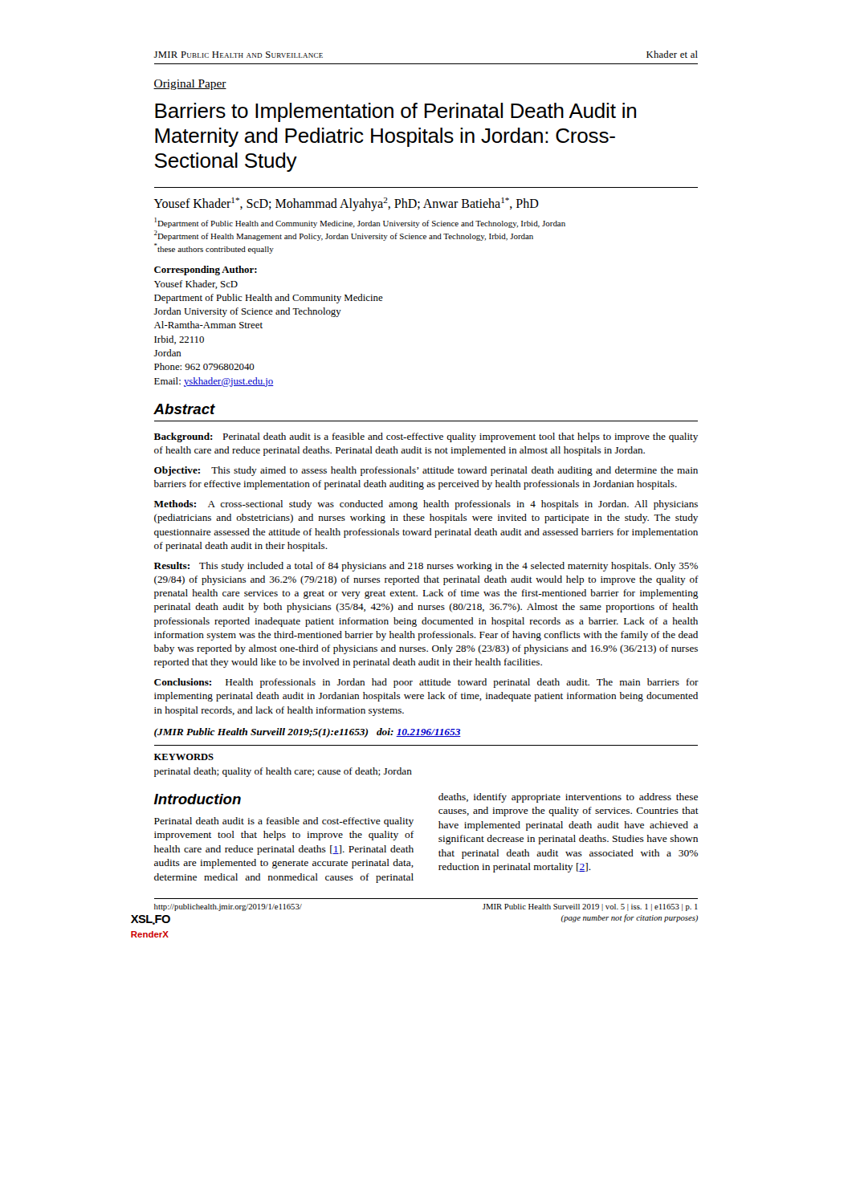JMIR Public Health and Surveillance
Khader et al
Original Paper
Barriers to Implementation of Perinatal Death Audit in Maternity and Pediatric Hospitals in Jordan: Cross-Sectional Study
Yousef Khader1*, ScD; Mohammad Alyahya2, PhD; Anwar Batieha1*, PhD
1Department of Public Health and Community Medicine, Jordan University of Science and Technology, Irbid, Jordan
2Department of Health Management and Policy, Jordan University of Science and Technology, Irbid, Jordan
*these authors contributed equally
Corresponding Author:
Yousef Khader, ScD
Department of Public Health and Community Medicine
Jordan University of Science and Technology
Al-Ramtha-Amman Street
Irbid, 22110
Jordan
Phone: 962 0796802040
Email: yskhader@just.edu.jo
Abstract
Background: Perinatal death audit is a feasible and cost-effective quality improvement tool that helps to improve the quality of health care and reduce perinatal deaths. Perinatal death audit is not implemented in almost all hospitals in Jordan.
Objective: This study aimed to assess health professionals’ attitude toward perinatal death auditing and determine the main barriers for effective implementation of perinatal death auditing as perceived by health professionals in Jordanian hospitals.
Methods: A cross-sectional study was conducted among health professionals in 4 hospitals in Jordan. All physicians (pediatricians and obstetricians) and nurses working in these hospitals were invited to participate in the study. The study questionnaire assessed the attitude of health professionals toward perinatal death audit and assessed barriers for implementation of perinatal death audit in their hospitals.
Results: This study included a total of 84 physicians and 218 nurses working in the 4 selected maternity hospitals. Only 35% (29/84) of physicians and 36.2% (79/218) of nurses reported that perinatal death audit would help to improve the quality of prenatal health care services to a great or very great extent. Lack of time was the first-mentioned barrier for implementing perinatal death audit by both physicians (35/84, 42%) and nurses (80/218, 36.7%). Almost the same proportions of health professionals reported inadequate patient information being documented in hospital records as a barrier. Lack of a health information system was the third-mentioned barrier by health professionals. Fear of having conflicts with the family of the dead baby was reported by almost one-third of physicians and nurses. Only 28% (23/83) of physicians and 16.9% (36/213) of nurses reported that they would like to be involved in perinatal death audit in their health facilities.
Conclusions: Health professionals in Jordan had poor attitude toward perinatal death audit. The main barriers for implementing perinatal death audit in Jordanian hospitals were lack of time, inadequate patient information being documented in hospital records, and lack of health information systems.
(JMIR Public Health Surveill 2019;5(1):e11653) doi: 10.2196/11653
KEYWORDS
perinatal death; quality of health care; cause of death; Jordan
Introduction
Perinatal death audit is a feasible and cost-effective quality improvement tool that helps to improve the quality of health care and reduce perinatal deaths [1]. Perinatal death audits are implemented to generate accurate perinatal data, determine medical and nonmedical causes of perinatal deaths, identify appropriate interventions to address these causes, and improve the quality of services. Countries that have implemented perinatal death audit have achieved a significant decrease in perinatal deaths. Studies have shown that perinatal death audit was associated with a 30% reduction in perinatal mortality [2].
http://publichealth.jmir.org/2019/1/e11653/
JMIR Public Health Surveill 2019 | vol. 5 | iss. 1 | e11653 | p. 1
(page number not for citation purposes)
XSL•FO
RenderX